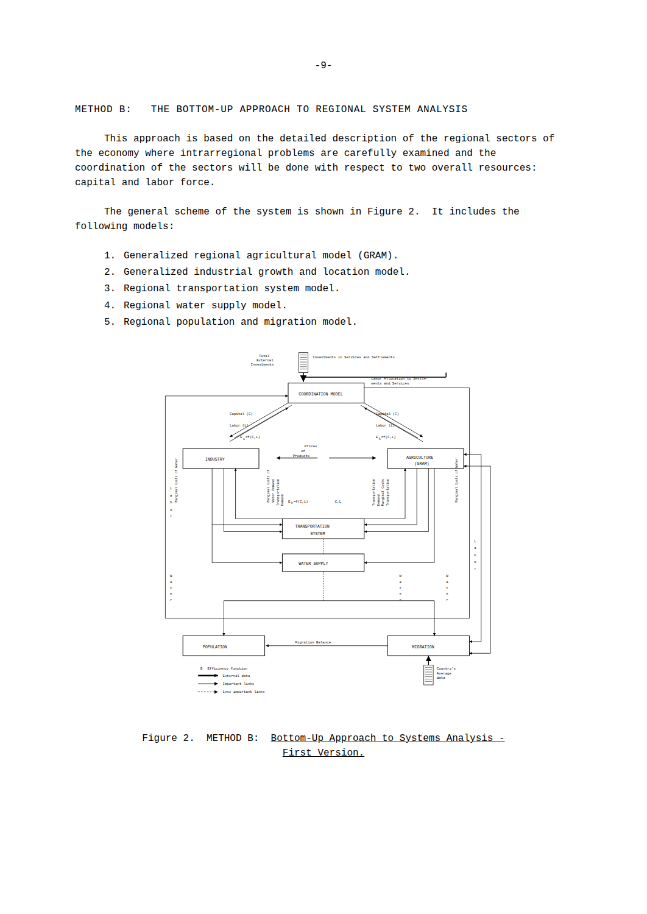-9-
METHOD B: THE BOTTOM-UP APPROACH TO REGIONAL SYSTEM ANALYSIS
This approach is based on the detailed description of the regional sectors of the economy where intrarregional problems are carefully examined and the coordination of the sectors will be done with respect to two overall resources: capital and labor force.
The general scheme of the system is shown in Figure 2. It includes the following models:
1. Generalized regional agricultural model (GRAM).
2. Generalized industrial growth and location model.
3. Regional transportation system model.
4. Regional water supply model.
5. Regional population and migration model.
Total External Investments Investments in Services and Settlements COORDINATION MODEL Labor Allocation to Settle- ments and Services Capital (C) Labor (L) Capital (C) Labor (L) E i =f(C,L) E A =f(C,L) Prices of Products INDUSTRY AGRICULTURE (GRAM) TRANSPORTATION SYSTEM WATER SUPPLY POPULATION MIGRATION Migration Balance Country's Average data Marginal Costs of Water Demand Transportation Demand Transportation Demand Marginal Costs Transportation E t =f(C,L) C,L Marginal Costs of Water Marginal Costs of Water L a b o r L a b o r W a t e r W a t e r W a t e r E Efficiency function External data Important links Less important links
Figure 2. METHOD B: Bottom-Up Approach to Systems Analysis -
First Version.